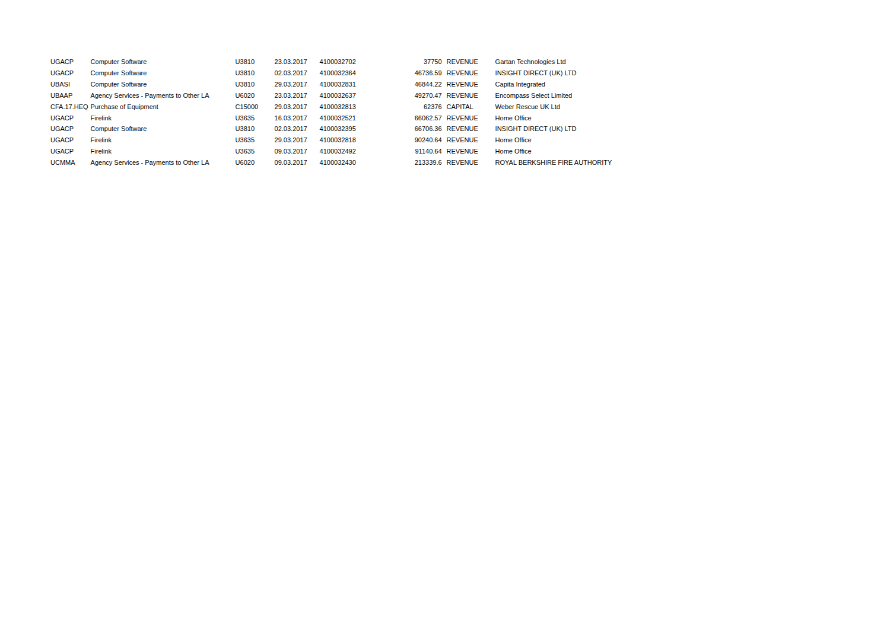| UGACP | Computer Software | U3810 | 23.03.2017 | 4100032702 | 37750 | REVENUE | Gartan Technologies Ltd |
| UGACP | Computer Software | U3810 | 02.03.2017 | 4100032364 | 46736.59 | REVENUE | INSIGHT DIRECT (UK) LTD |
| UBASI | Computer Software | U3810 | 29.03.2017 | 4100032831 | 46844.22 | REVENUE | Capita Integrated |
| UBAAP | Agency Services - Payments to Other LA | U6020 | 23.03.2017 | 4100032637 | 49270.47 | REVENUE | Encompass Select Limited |
| CFA.17.HEQ | Purchase of Equipment | C15000 | 29.03.2017 | 4100032813 | 62376 | CAPITAL | Weber Rescue UK Ltd |
| UGACP | Firelink | U3635 | 16.03.2017 | 4100032521 | 66062.57 | REVENUE | Home Office |
| UGACP | Computer Software | U3810 | 02.03.2017 | 4100032395 | 66706.36 | REVENUE | INSIGHT DIRECT (UK) LTD |
| UGACP | Firelink | U3635 | 29.03.2017 | 4100032818 | 90240.64 | REVENUE | Home Office |
| UGACP | Firelink | U3635 | 09.03.2017 | 4100032492 | 91140.64 | REVENUE | Home Office |
| UCMMA | Agency Services - Payments to Other LA | U6020 | 09.03.2017 | 4100032430 | 213339.6 | REVENUE | ROYAL BERKSHIRE FIRE AUTHORITY |